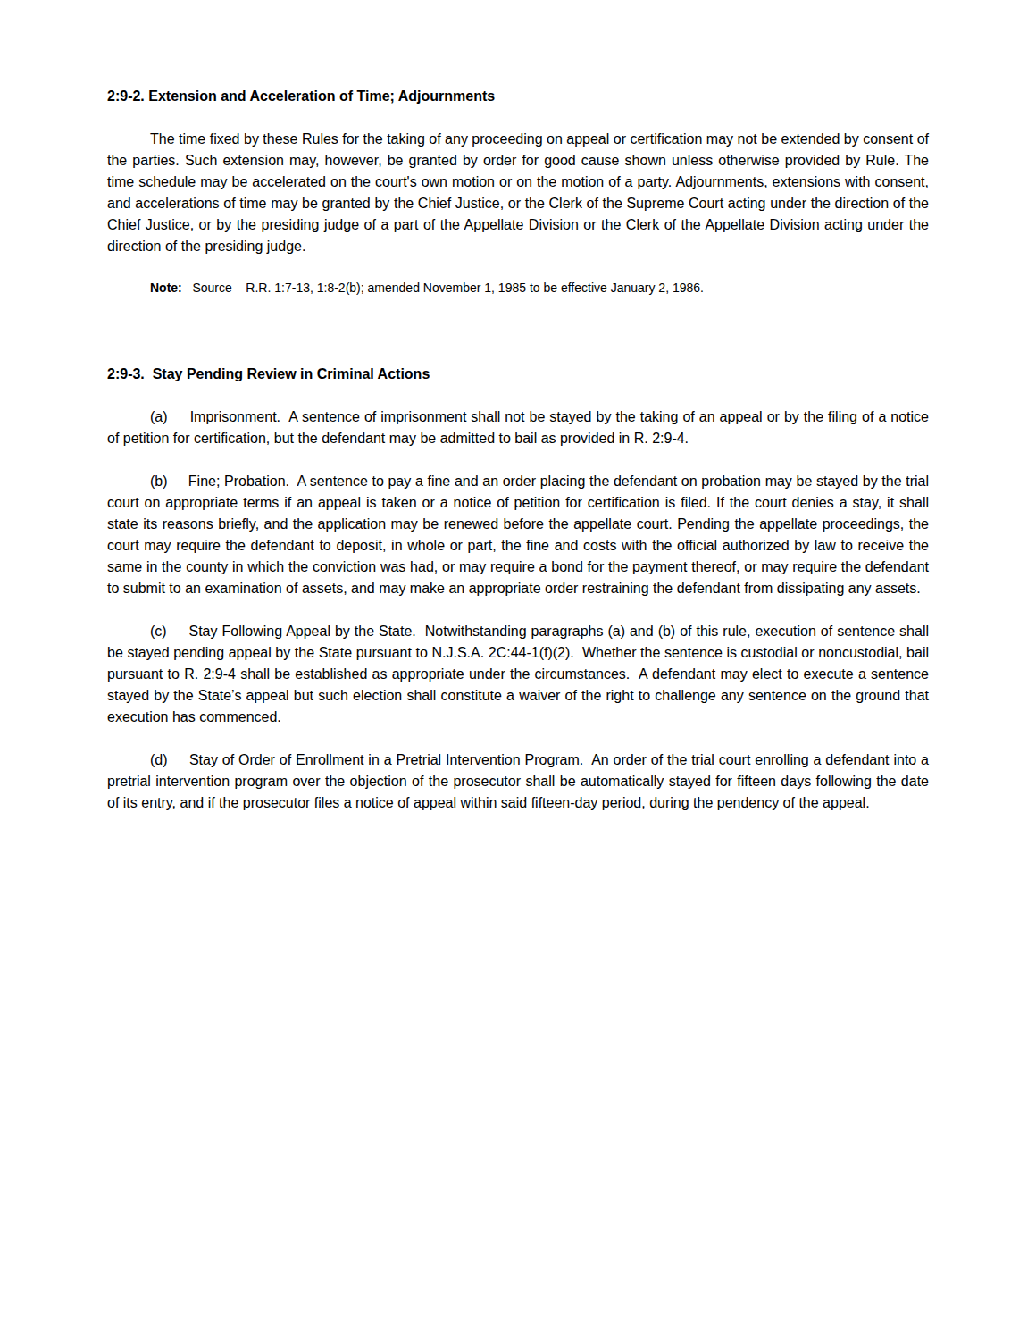2:9-2. Extension and Acceleration of Time; Adjournments
The time fixed by these Rules for the taking of any proceeding on appeal or certification may not be extended by consent of the parties. Such extension may, however, be granted by order for good cause shown unless otherwise provided by Rule. The time schedule may be accelerated on the court's own motion or on the motion of a party. Adjournments, extensions with consent, and accelerations of time may be granted by the Chief Justice, or the Clerk of the Supreme Court acting under the direction of the Chief Justice, or by the presiding judge of a part of the Appellate Division or the Clerk of the Appellate Division acting under the direction of the presiding judge.
Note: Source – R.R. 1:7-13, 1:8-2(b); amended November 1, 1985 to be effective January 2, 1986.
2:9-3. Stay Pending Review in Criminal Actions
(a) Imprisonment. A sentence of imprisonment shall not be stayed by the taking of an appeal or by the filing of a notice of petition for certification, but the defendant may be admitted to bail as provided in R. 2:9-4.
(b) Fine; Probation. A sentence to pay a fine and an order placing the defendant on probation may be stayed by the trial court on appropriate terms if an appeal is taken or a notice of petition for certification is filed. If the court denies a stay, it shall state its reasons briefly, and the application may be renewed before the appellate court. Pending the appellate proceedings, the court may require the defendant to deposit, in whole or part, the fine and costs with the official authorized by law to receive the same in the county in which the conviction was had, or may require a bond for the payment thereof, or may require the defendant to submit to an examination of assets, and may make an appropriate order restraining the defendant from dissipating any assets.
(c) Stay Following Appeal by the State. Notwithstanding paragraphs (a) and (b) of this rule, execution of sentence shall be stayed pending appeal by the State pursuant to N.J.S.A. 2C:44-1(f)(2). Whether the sentence is custodial or noncustodial, bail pursuant to R. 2:9-4 shall be established as appropriate under the circumstances. A defendant may elect to execute a sentence stayed by the State’s appeal but such election shall constitute a waiver of the right to challenge any sentence on the ground that execution has commenced.
(d) Stay of Order of Enrollment in a Pretrial Intervention Program. An order of the trial court enrolling a defendant into a pretrial intervention program over the objection of the prosecutor shall be automatically stayed for fifteen days following the date of its entry, and if the prosecutor files a notice of appeal within said fifteen-day period, during the pendency of the appeal.